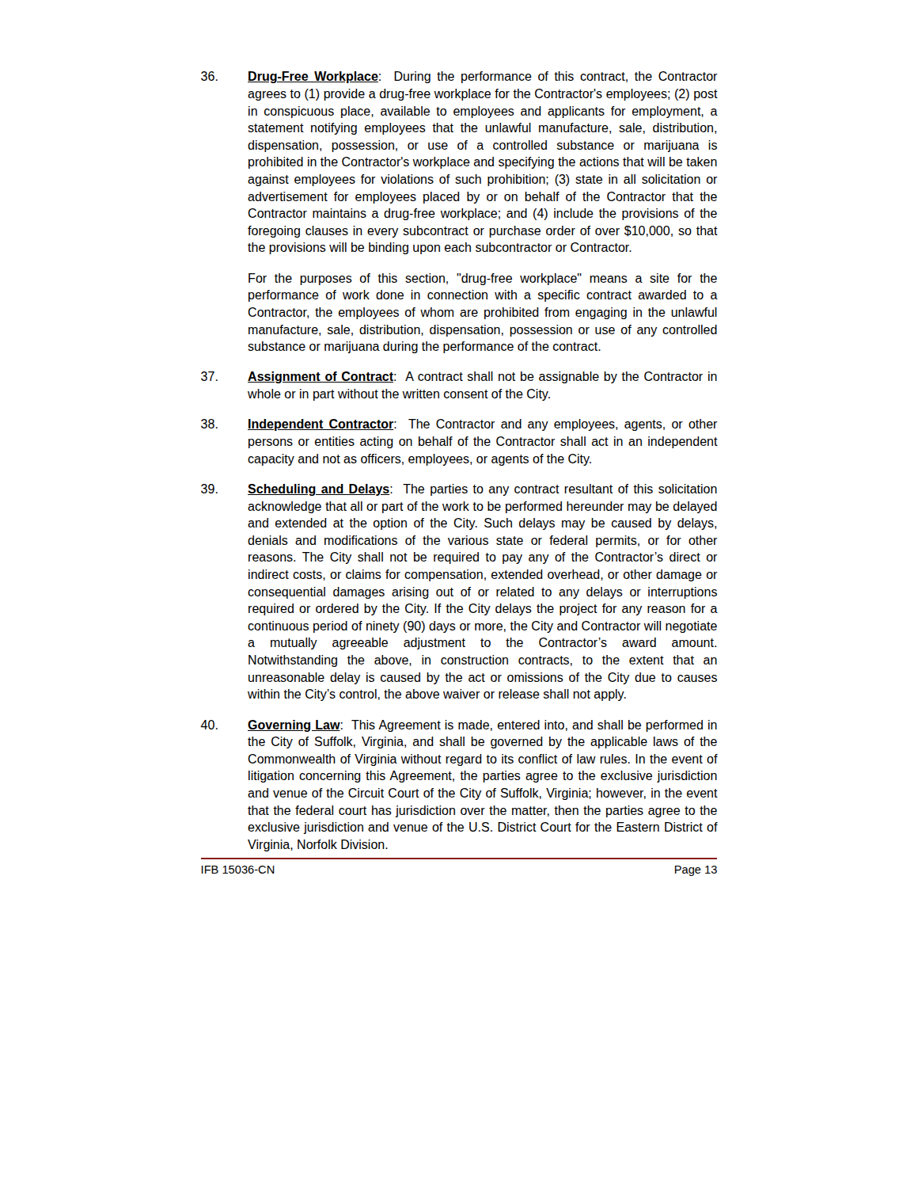36.
Drug-Free Workplace: During the performance of this contract, the Contractor agrees to (1) provide a drug-free workplace for the Contractor's employees; (2) post in conspicuous place, available to employees and applicants for employment, a statement notifying employees that the unlawful manufacture, sale, distribution, dispensation, possession, or use of a controlled substance or marijuana is prohibited in the Contractor's workplace and specifying the actions that will be taken against employees for violations of such prohibition; (3) state in all solicitation or advertisement for employees placed by or on behalf of the Contractor that the Contractor maintains a drug-free workplace; and (4) include the provisions of the foregoing clauses in every subcontract or purchase order of over $10,000, so that the provisions will be binding upon each subcontractor or Contractor.
For the purposes of this section, "drug-free workplace" means a site for the performance of work done in connection with a specific contract awarded to a Contractor, the employees of whom are prohibited from engaging in the unlawful manufacture, sale, distribution, dispensation, possession or use of any controlled substance or marijuana during the performance of the contract.
37.
Assignment of Contract: A contract shall not be assignable by the Contractor in whole or in part without the written consent of the City.
38.
Independent Contractor: The Contractor and any employees, agents, or other persons or entities acting on behalf of the Contractor shall act in an independent capacity and not as officers, employees, or agents of the City.
39.
Scheduling and Delays: The parties to any contract resultant of this solicitation acknowledge that all or part of the work to be performed hereunder may be delayed and extended at the option of the City. Such delays may be caused by delays, denials and modifications of the various state or federal permits, or for other reasons. The City shall not be required to pay any of the Contractor’s direct or indirect costs, or claims for compensation, extended overhead, or other damage or consequential damages arising out of or related to any delays or interruptions required or ordered by the City. If the City delays the project for any reason for a continuous period of ninety (90) days or more, the City and Contractor will negotiate a mutually agreeable adjustment to the Contractor’s award amount. Notwithstanding the above, in construction contracts, to the extent that an unreasonable delay is caused by the act or omissions of the City due to causes within the City’s control, the above waiver or release shall not apply.
40.
Governing Law: This Agreement is made, entered into, and shall be performed in the City of Suffolk, Virginia, and shall be governed by the applicable laws of the Commonwealth of Virginia without regard to its conflict of law rules. In the event of litigation concerning this Agreement, the parties agree to the exclusive jurisdiction and venue of the Circuit Court of the City of Suffolk, Virginia; however, in the event that the federal court has jurisdiction over the matter, then the parties agree to the exclusive jurisdiction and venue of the U.S. District Court for the Eastern District of Virginia, Norfolk Division.
IFB 15036-CN Page 13